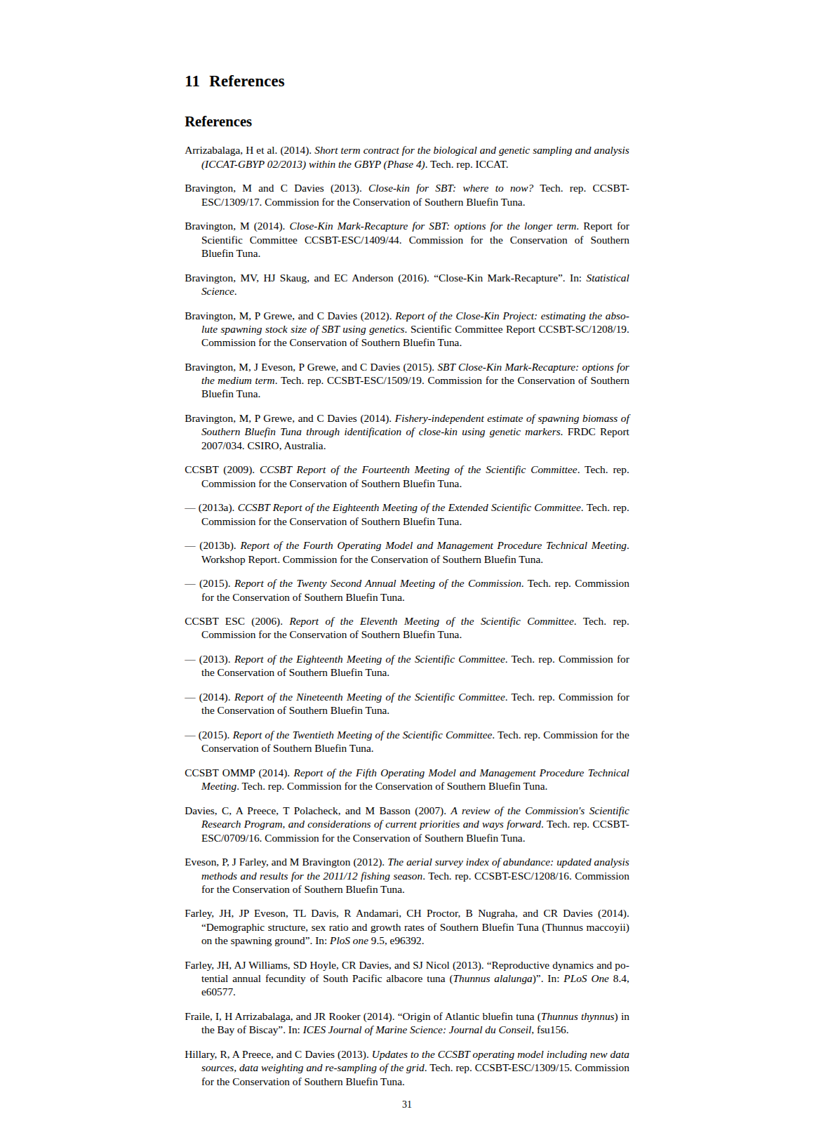11 References
References
Arrizabalaga, H et al. (2014). Short term contract for the biological and genetic sampling and analysis (ICCAT-GBYP 02/2013) within the GBYP (Phase 4). Tech. rep. ICCAT.
Bravington, M and C Davies (2013). Close-kin for SBT: where to now? Tech. rep. CCSBT-ESC/1309/17. Commission for the Conservation of Southern Bluefin Tuna.
Bravington, M (2014). Close-Kin Mark-Recapture for SBT: options for the longer term. Report for Scientific Committee CCSBT-ESC/1409/44. Commission for the Conservation of Southern Bluefin Tuna.
Bravington, MV, HJ Skaug, and EC Anderson (2016). “Close-Kin Mark-Recapture”. In: Statistical Science.
Bravington, M, P Grewe, and C Davies (2012). Report of the Close-Kin Project: estimating the absolute spawning stock size of SBT using genetics. Scientific Committee Report CCSBT-SC/1208/19. Commission for the Conservation of Southern Bluefin Tuna.
Bravington, M, J Eveson, P Grewe, and C Davies (2015). SBT Close-Kin Mark-Recapture: options for the medium term. Tech. rep. CCSBT-ESC/1509/19. Commission for the Conservation of Southern Bluefin Tuna.
Bravington, M, P Grewe, and C Davies (2014). Fishery-independent estimate of spawning biomass of Southern Bluefin Tuna through identification of close-kin using genetic markers. FRDC Report 2007/034. CSIRO, Australia.
CCSBT (2009). CCSBT Report of the Fourteenth Meeting of the Scientific Committee. Tech. rep. Commission for the Conservation of Southern Bluefin Tuna.
— (2013a). CCSBT Report of the Eighteenth Meeting of the Extended Scientific Committee. Tech. rep. Commission for the Conservation of Southern Bluefin Tuna.
— (2013b). Report of the Fourth Operating Model and Management Procedure Technical Meeting. Workshop Report. Commission for the Conservation of Southern Bluefin Tuna.
— (2015). Report of the Twenty Second Annual Meeting of the Commission. Tech. rep. Commission for the Conservation of Southern Bluefin Tuna.
CCSBT ESC (2006). Report of the Eleventh Meeting of the Scientific Committee. Tech. rep. Commission for the Conservation of Southern Bluefin Tuna.
— (2013). Report of the Eighteenth Meeting of the Scientific Committee. Tech. rep. Commission for the Conservation of Southern Bluefin Tuna.
— (2014). Report of the Nineteenth Meeting of the Scientific Committee. Tech. rep. Commission for the Conservation of Southern Bluefin Tuna.
— (2015). Report of the Twentieth Meeting of the Scientific Committee. Tech. rep. Commission for the Conservation of Southern Bluefin Tuna.
CCSBT OMMP (2014). Report of the Fifth Operating Model and Management Procedure Technical Meeting. Tech. rep. Commission for the Conservation of Southern Bluefin Tuna.
Davies, C, A Preece, T Polacheck, and M Basson (2007). A review of the Commission's Scientific Research Program, and considerations of current priorities and ways forward. Tech. rep. CCSBT-ESC/0709/16. Commission for the Conservation of Southern Bluefin Tuna.
Eveson, P, J Farley, and M Bravington (2012). The aerial survey index of abundance: updated analysis methods and results for the 2011/12 fishing season. Tech. rep. CCSBT-ESC/1208/16. Commission for the Conservation of Southern Bluefin Tuna.
Farley, JH, JP Eveson, TL Davis, R Andamari, CH Proctor, B Nugraha, and CR Davies (2014). “Demographic structure, sex ratio and growth rates of Southern Bluefin Tuna (Thunnus maccoyii) on the spawning ground”. In: PloS one 9.5, e96392.
Farley, JH, AJ Williams, SD Hoyle, CR Davies, and SJ Nicol (2013). “Reproductive dynamics and potential annual fecundity of South Pacific albacore tuna (Thunnus alalunga)”. In: PLoS One 8.4, e60577.
Fraile, I, H Arrizabalaga, and JR Rooker (2014). “Origin of Atlantic bluefin tuna (Thunnus thynnus) in the Bay of Biscay”. In: ICES Journal of Marine Science: Journal du Conseil, fsu156.
Hillary, R, A Preece, and C Davies (2013). Updates to the CCSBT operating model including new data sources, data weighting and re-sampling of the grid. Tech. rep. CCSBT-ESC/1309/15. Commission for the Conservation of Southern Bluefin Tuna.
31